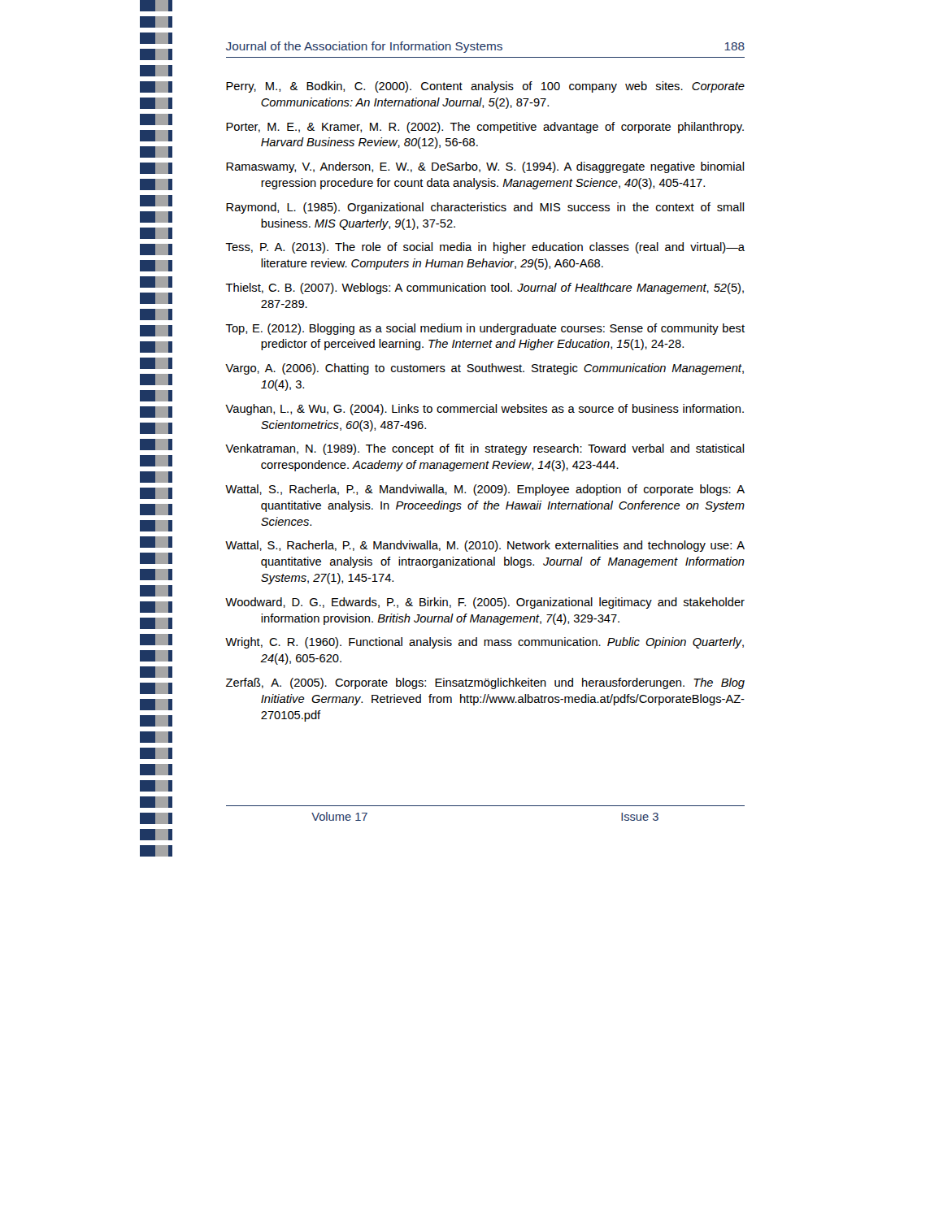Journal of the Association for Information Systems 188
Perry, M., & Bodkin, C. (2000). Content analysis of 100 company web sites. Corporate Communications: An International Journal, 5(2), 87-97.
Porter, M. E., & Kramer, M. R. (2002). The competitive advantage of corporate philanthropy. Harvard Business Review, 80(12), 56-68.
Ramaswamy, V., Anderson, E. W., & DeSarbo, W. S. (1994). A disaggregate negative binomial regression procedure for count data analysis. Management Science, 40(3), 405-417.
Raymond, L. (1985). Organizational characteristics and MIS success in the context of small business. MIS Quarterly, 9(1), 37-52.
Tess, P. A. (2013). The role of social media in higher education classes (real and virtual)—a literature review. Computers in Human Behavior, 29(5), A60-A68.
Thielst, C. B. (2007). Weblogs: A communication tool. Journal of Healthcare Management, 52(5), 287-289.
Top, E. (2012). Blogging as a social medium in undergraduate courses: Sense of community best predictor of perceived learning. The Internet and Higher Education, 15(1), 24-28.
Vargo, A. (2006). Chatting to customers at Southwest. Strategic Communication Management, 10(4), 3.
Vaughan, L., & Wu, G. (2004). Links to commercial websites as a source of business information. Scientometrics, 60(3), 487-496.
Venkatraman, N. (1989). The concept of fit in strategy research: Toward verbal and statistical correspondence. Academy of management Review, 14(3), 423-444.
Wattal, S., Racherla, P., & Mandviwalla, M. (2009). Employee adoption of corporate blogs: A quantitative analysis. In Proceedings of the Hawaii International Conference on System Sciences.
Wattal, S., Racherla, P., & Mandviwalla, M. (2010). Network externalities and technology use: A quantitative analysis of intraorganizational blogs. Journal of Management Information Systems, 27(1), 145-174.
Woodward, D. G., Edwards, P., & Birkin, F. (2005). Organizational legitimacy and stakeholder information provision. British Journal of Management, 7(4), 329-347.
Wright, C. R. (1960). Functional analysis and mass communication. Public Opinion Quarterly, 24(4), 605-620.
Zerfaß, A. (2005). Corporate blogs: Einsatzmöglichkeiten und herausforderungen. The Blog Initiative Germany. Retrieved from http://www.albatros-media.at/pdfs/CorporateBlogs-AZ-270105.pdf
Volume 17 Issue 3